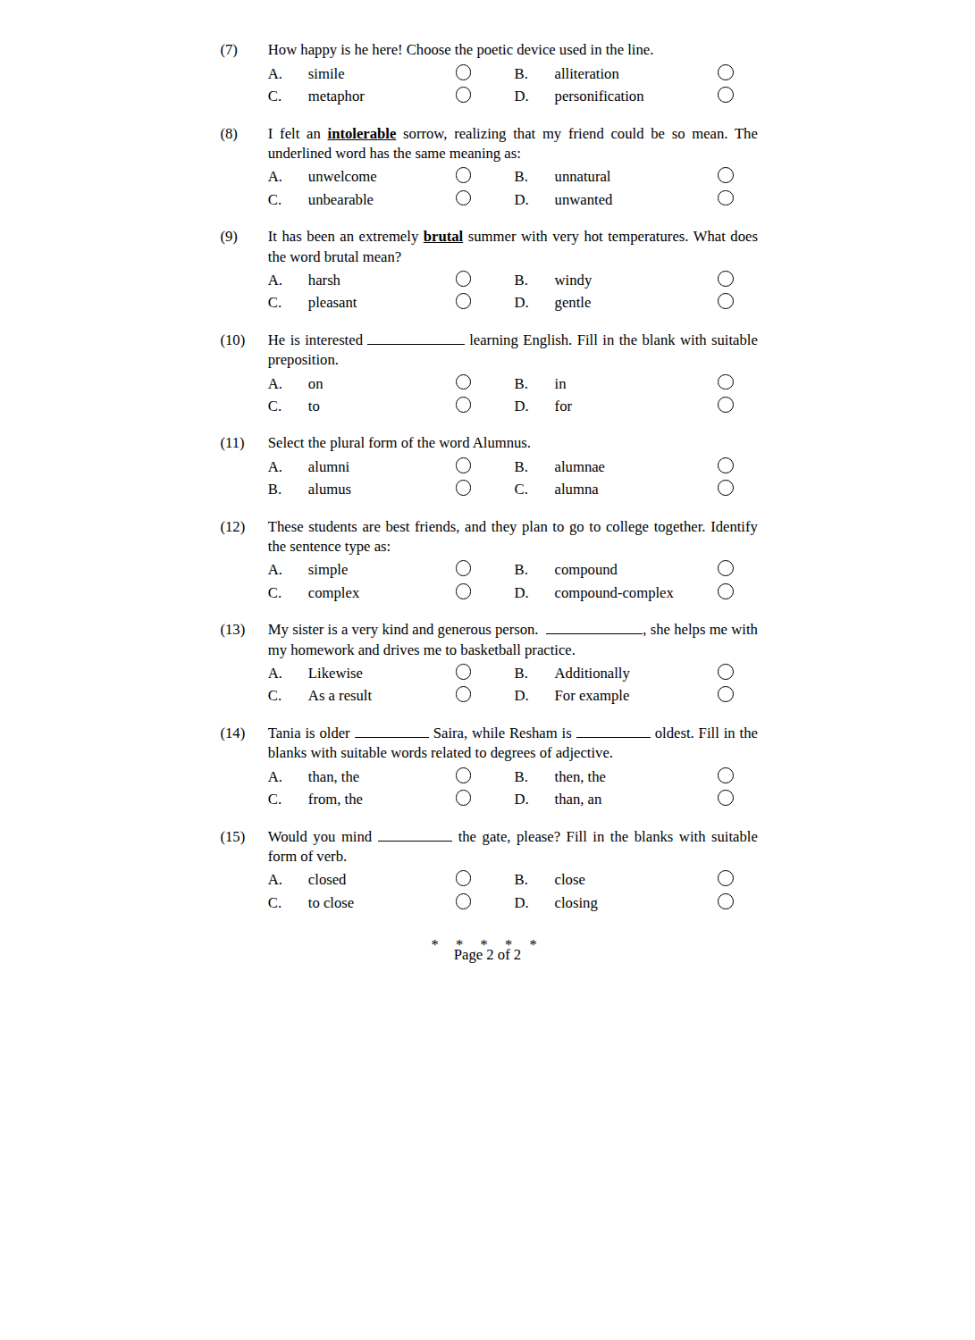(7)
How happy is he here! Choose the poetic device used in the line.
| A. | simile | | | B. | alliteration | |
| C. | metaphor | | | D. | personification | |
(8)
I felt an intolerable sorrow, realizing that my friend could be so mean. The underlined word has the same meaning as:
| A. | unwelcome | | | B. | unnatural | |
| C. | unbearable | | | D. | unwanted | |
(9)
It has been an extremely brutal summer with very hot temperatures. What does the word brutal mean?
| A. | harsh | | | B. | windy | |
| C. | pleasant | | | D. | gentle | |
(10)
He is interested learning English. Fill in the blank with suitable preposition.
| A. | on | | | B. | in | |
| C. | to | | | D. | for | |
(11)
Select the plural form of the word Alumnus.
| A. | alumni | | | B. | alumnae | |
| B. | alumus | | | C. | alumna | |
(12)
These students are best friends, and they plan to go to college together. Identify the sentence type as:
| A. | simple | | | B. | compound | |
| C. | complex | | | D. | compound-complex | |
(13)
My sister is a very kind and generous person. , she helps me with my homework and drives me to basketball practice.
| A. | Likewise | | | B. | Additionally | |
| C. | As a result | | | D. | For example | |
(14)
Tania is older Saira, while Resham is oldest. Fill in the blanks with suitable words related to degrees of adjective.
| A. | than, the | | | B. | then, the | |
| C. | from, the | | | D. | than, an | |
(15)
Would you mind the gate, please? Fill in the blanks with suitable form of verb.
| A. | closed | | | B. | close | |
| C. | to close | | | D. | closing | |
* * * * *
Page 2 of 2